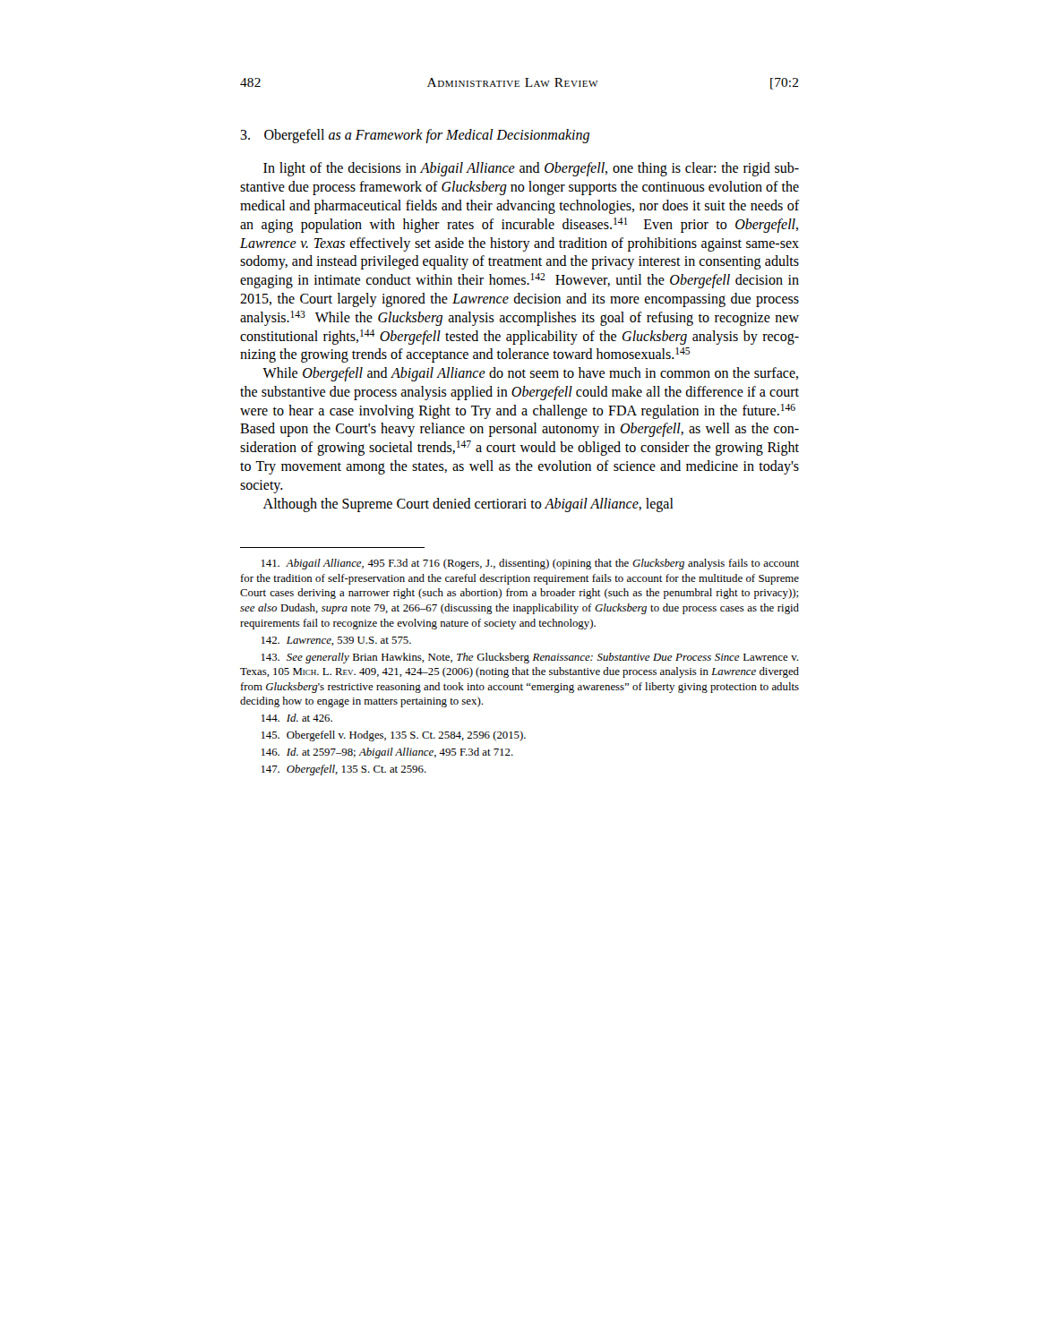482 Administrative Law Review [70:2
3. Obergefell as a Framework for Medical Decisionmaking
In light of the decisions in Abigail Alliance and Obergefell, one thing is clear: the rigid substantive due process framework of Glucksberg no longer supports the continuous evolution of the medical and pharmaceutical fields and their advancing technologies, nor does it suit the needs of an aging population with higher rates of incurable diseases.141 Even prior to Obergefell, Lawrence v. Texas effectively set aside the history and tradition of prohibitions against same-sex sodomy, and instead privileged equality of treatment and the privacy interest in consenting adults engaging in intimate conduct within their homes.142 However, until the Obergefell decision in 2015, the Court largely ignored the Lawrence decision and its more encompassing due process analysis.143 While the Glucksberg analysis accomplishes its goal of refusing to recognize new constitutional rights,144 Obergefell tested the applicability of the Glucksberg analysis by recognizing the growing trends of acceptance and tolerance toward homosexuals.145
While Obergefell and Abigail Alliance do not seem to have much in common on the surface, the substantive due process analysis applied in Obergefell could make all the difference if a court were to hear a case involving Right to Try and a challenge to FDA regulation in the future.146 Based upon the Court's heavy reliance on personal autonomy in Obergefell, as well as the consideration of growing societal trends,147 a court would be obliged to consider the growing Right to Try movement among the states, as well as the evolution of science and medicine in today's society.
Although the Supreme Court denied certiorari to Abigail Alliance, legal
141. Abigail Alliance, 495 F.3d at 716 (Rogers, J., dissenting) (opining that the Glucksberg analysis fails to account for the tradition of self-preservation and the careful description requirement fails to account for the multitude of Supreme Court cases deriving a narrower right (such as abortion) from a broader right (such as the penumbral right to privacy)); see also Dudash, supra note 79, at 266–67 (discussing the inapplicability of Glucksberg to due process cases as the rigid requirements fail to recognize the evolving nature of society and technology).
142. Lawrence, 539 U.S. at 575.
143. See generally Brian Hawkins, Note, The Glucksberg Renaissance: Substantive Due Process Since Lawrence v. Texas, 105 Mich. L. Rev. 409, 421, 424–25 (2006) (noting that the substantive due process analysis in Lawrence diverged from Glucksberg's restrictive reasoning and took into account “emerging awareness” of liberty giving protection to adults deciding how to engage in matters pertaining to sex).
144. Id. at 426.
145. Obergefell v. Hodges, 135 S. Ct. 2584, 2596 (2015).
146. Id. at 2597–98; Abigail Alliance, 495 F.3d at 712.
147. Obergefell, 135 S. Ct. at 2596.